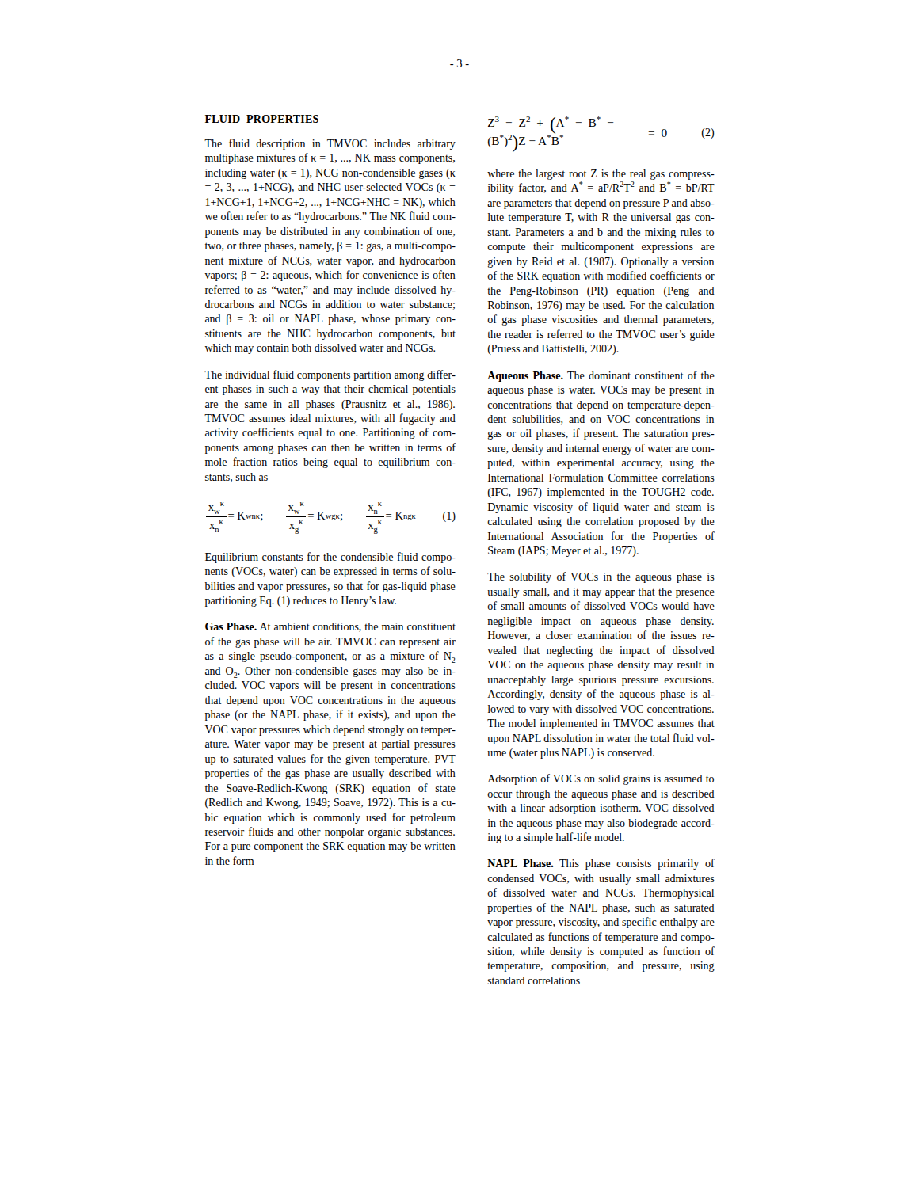- 3 -
FLUID PROPERTIES
The fluid description in TMVOC includes arbitrary multiphase mixtures of κ = 1, ..., NK mass components, including water (κ = 1), NCG non-condensible gases (κ = 2, 3, ..., 1+NCG), and NHC user-selected VOCs (κ = 1+NCG+1, 1+NCG+2, ..., 1+NCG+NHC = NK), which we often refer to as “hydrocarbons.” The NK fluid components may be distributed in any combination of one, two, or three phases, namely, β = 1: gas, a multi-component mixture of NCGs, water vapor, and hydrocarbon vapors; β = 2: aqueous, which for convenience is often referred to as “water,” and may include dissolved hydrocarbons and NCGs in addition to water substance; and β = 3: oil or NAPL phase, whose primary constituents are the NHC hydrocarbon components, but which may contain both dissolved water and NCGs.
The individual fluid components partition among different phases in such a way that their chemical potentials are the same in all phases (Prausnitz et al., 1986). TMVOC assumes ideal mixtures, with all fugacity and activity coefficients equal to one. Partitioning of components among phases can then be written in terms of mole fraction ratios being equal to equilibrium constants, such as
xwκ xnκ = Kwnκ; xwκ xgκ = Kwgκ; xnκ xgκ = Kngκ (1)
Equilibrium constants for the condensible fluid components (VOCs, water) can be expressed in terms of solubilities and vapor pressures, so that for gas-liquid phase partitioning Eq. (1) reduces to Henry’s law.
Gas Phase. At ambient conditions, the main constituent of the gas phase will be air. TMVOC can represent air as a single pseudo-component, or as a mixture of N2 and O2. Other non-condensible gases may also be included. VOC vapors will be present in concentrations that depend upon VOC concentrations in the aqueous phase (or the NAPL phase, if it exists), and upon the VOC vapor pressures which depend strongly on temperature. Water vapor may be present at partial pressures up to saturated values for the given temperature. PVT properties of the gas phase are usually described with the Soave-Redlich-Kwong (SRK) equation of state (Redlich and Kwong, 1949; Soave, 1972). This is a cubic equation which is commonly used for petroleum reservoir fluids and other nonpolar organic substances. For a pure component the SRK equation may be written in the form
Z3 − Z2 + (A* − B* − (B*)2) Z − A*B* = 0 (2)
where the largest root Z is the real gas compressibility factor, and A* = aP/R2T2 and B* = bP/RT are parameters that depend on pressure P and absolute temperature T, with R the universal gas constant. Parameters a and b and the mixing rules to compute their multicomponent expressions are given by Reid et al. (1987). Optionally a version of the SRK equation with modified coefficients or the Peng-Robinson (PR) equation (Peng and Robinson, 1976) may be used. For the calculation of gas phase viscosities and thermal parameters, the reader is referred to the TMVOC user’s guide (Pruess and Battistelli, 2002).
Aqueous Phase. The dominant constituent of the aqueous phase is water. VOCs may be present in concentrations that depend on temperature-dependent solubilities, and on VOC concentrations in gas or oil phases, if present. The saturation pressure, density and internal energy of water are computed, within experimental accuracy, using the International Formulation Committee correlations (IFC, 1967) implemented in the TOUGH2 code. Dynamic viscosity of liquid water and steam is calculated using the correlation proposed by the International Association for the Properties of Steam (IAPS; Meyer et al., 1977).
The solubility of VOCs in the aqueous phase is usually small, and it may appear that the presence of small amounts of dissolved VOCs would have negligible impact on aqueous phase density. However, a closer examination of the issues revealed that neglecting the impact of dissolved VOC on the aqueous phase density may result in unacceptably large spurious pressure excursions. Accordingly, density of the aqueous phase is allowed to vary with dissolved VOC concentrations. The model implemented in TMVOC assumes that upon NAPL dissolution in water the total fluid volume (water plus NAPL) is conserved.
Adsorption of VOCs on solid grains is assumed to occur through the aqueous phase and is described with a linear adsorption isotherm. VOC dissolved in the aqueous phase may also biodegrade according to a simple half-life model.
NAPL Phase. This phase consists primarily of condensed VOCs, with usually small admixtures of dissolved water and NCGs. Thermophysical properties of the NAPL phase, such as saturated vapor pressure, viscosity, and specific enthalpy are calculated as functions of temperature and composition, while density is computed as function of temperature, composition, and pressure, using standard correlations